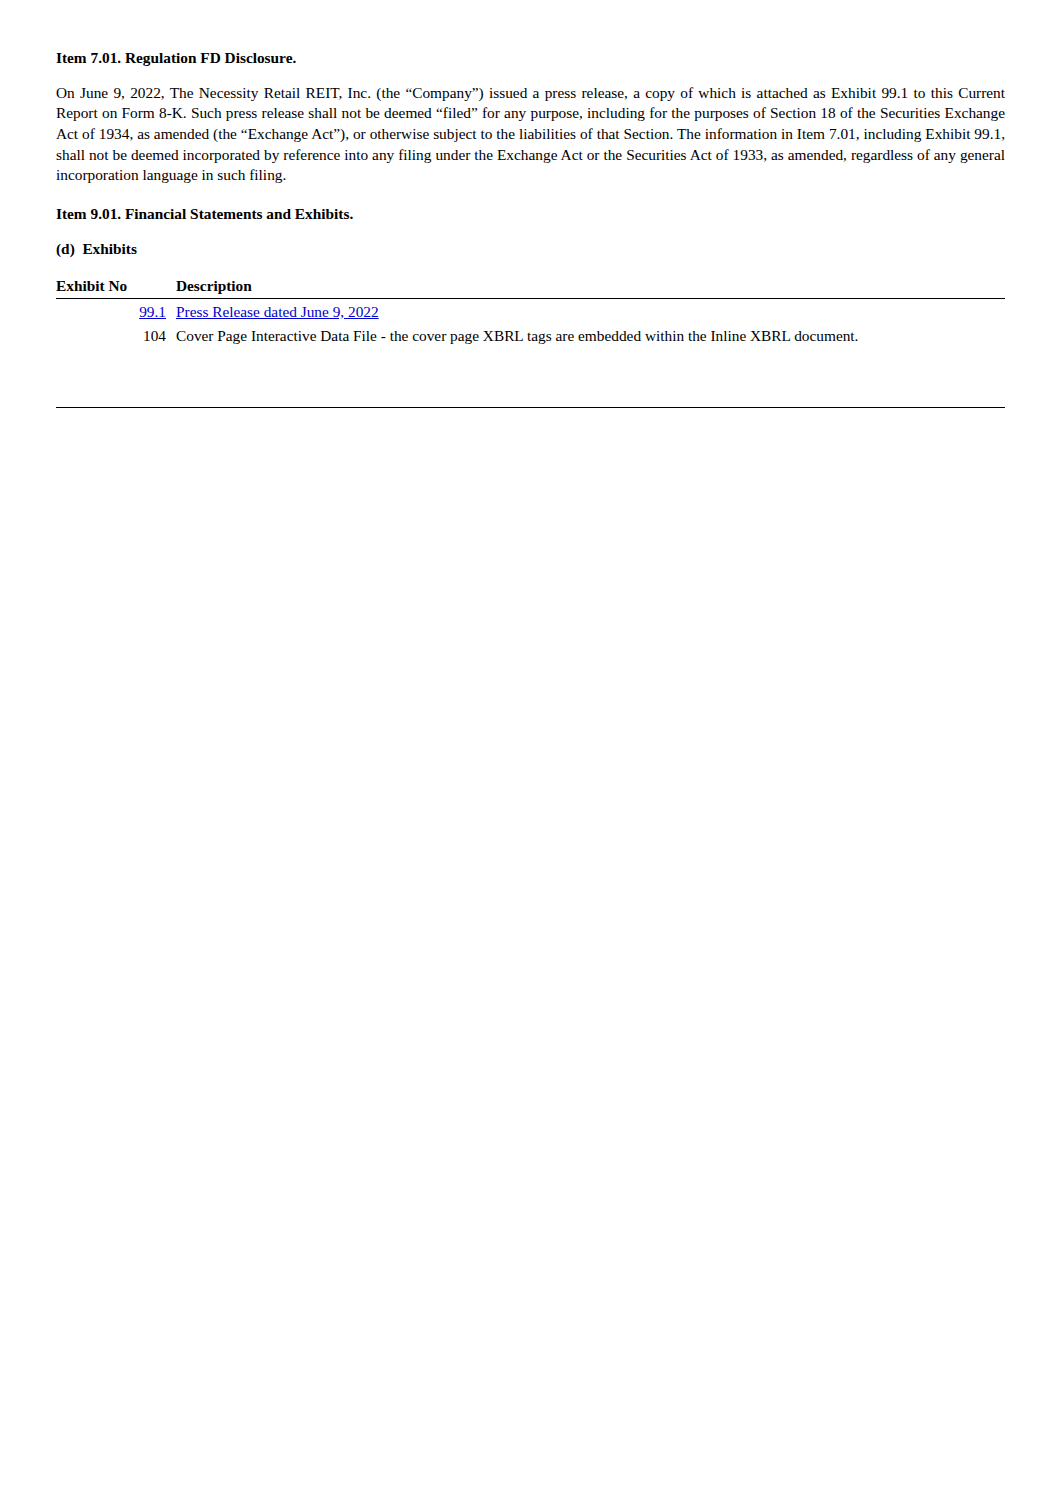Item 7.01. Regulation FD Disclosure.
On June 9, 2022, The Necessity Retail REIT, Inc. (the “Company”) issued a press release, a copy of which is attached as Exhibit 99.1 to this Current Report on Form 8-K. Such press release shall not be deemed “filed” for any purpose, including for the purposes of Section 18 of the Securities Exchange Act of 1934, as amended (the “Exchange Act”), or otherwise subject to the liabilities of that Section. The information in Item 7.01, including Exhibit 99.1, shall not be deemed incorporated by reference into any filing under the Exchange Act or the Securities Act of 1933, as amended, regardless of any general incorporation language in such filing.
Item 9.01. Financial Statements and Exhibits.
(d) Exhibits
| Exhibit No | Description |
| --- | --- |
| 99.1 | Press Release dated June 9, 2022 |
| 104 | Cover Page Interactive Data File - the cover page XBRL tags are embedded within the Inline XBRL document. |